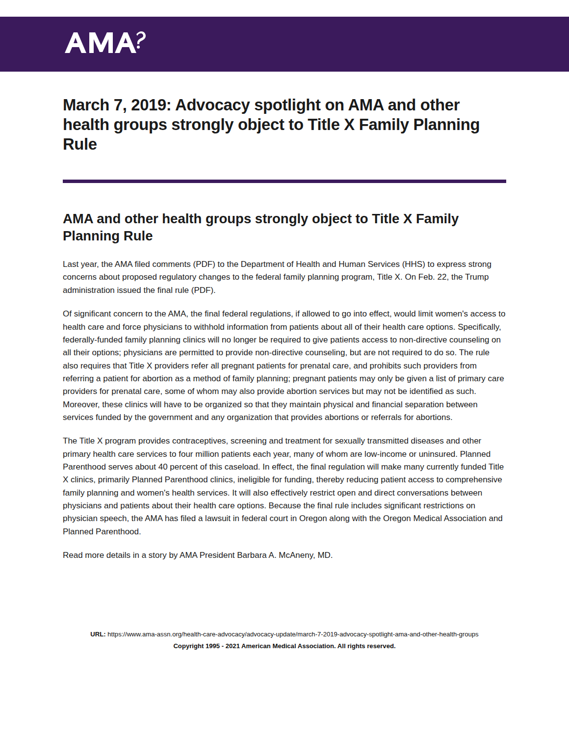AMA
March 7, 2019: Advocacy spotlight on AMA and other health groups strongly object to Title X Family Planning Rule
AMA and other health groups strongly object to Title X Family Planning Rule
Last year, the AMA filed comments (PDF) to the Department of Health and Human Services (HHS) to express strong concerns about proposed regulatory changes to the federal family planning program, Title X. On Feb. 22, the Trump administration issued the final rule (PDF).
Of significant concern to the AMA, the final federal regulations, if allowed to go into effect, would limit women's access to health care and force physicians to withhold information from patients about all of their health care options. Specifically, federally-funded family planning clinics will no longer be required to give patients access to non-directive counseling on all their options; physicians are permitted to provide non-directive counseling, but are not required to do so. The rule also requires that Title X providers refer all pregnant patients for prenatal care, and prohibits such providers from referring a patient for abortion as a method of family planning; pregnant patients may only be given a list of primary care providers for prenatal care, some of whom may also provide abortion services but may not be identified as such. Moreover, these clinics will have to be organized so that they maintain physical and financial separation between services funded by the government and any organization that provides abortions or referrals for abortions.
The Title X program provides contraceptives, screening and treatment for sexually transmitted diseases and other primary health care services to four million patients each year, many of whom are low-income or uninsured. Planned Parenthood serves about 40 percent of this caseload. In effect, the final regulation will make many currently funded Title X clinics, primarily Planned Parenthood clinics, ineligible for funding, thereby reducing patient access to comprehensive family planning and women's health services. It will also effectively restrict open and direct conversations between physicians and patients about their health care options. Because the final rule includes significant restrictions on physician speech, the AMA has filed a lawsuit in federal court in Oregon along with the Oregon Medical Association and Planned Parenthood.
Read more details in a story by AMA President Barbara A. McAneny, MD.
URL: https://www.ama-assn.org/health-care-advocacy/advocacy-update/march-7-2019-advocacy-spotlight-ama-and-other-health-groups
Copyright 1995 - 2021 American Medical Association. All rights reserved.